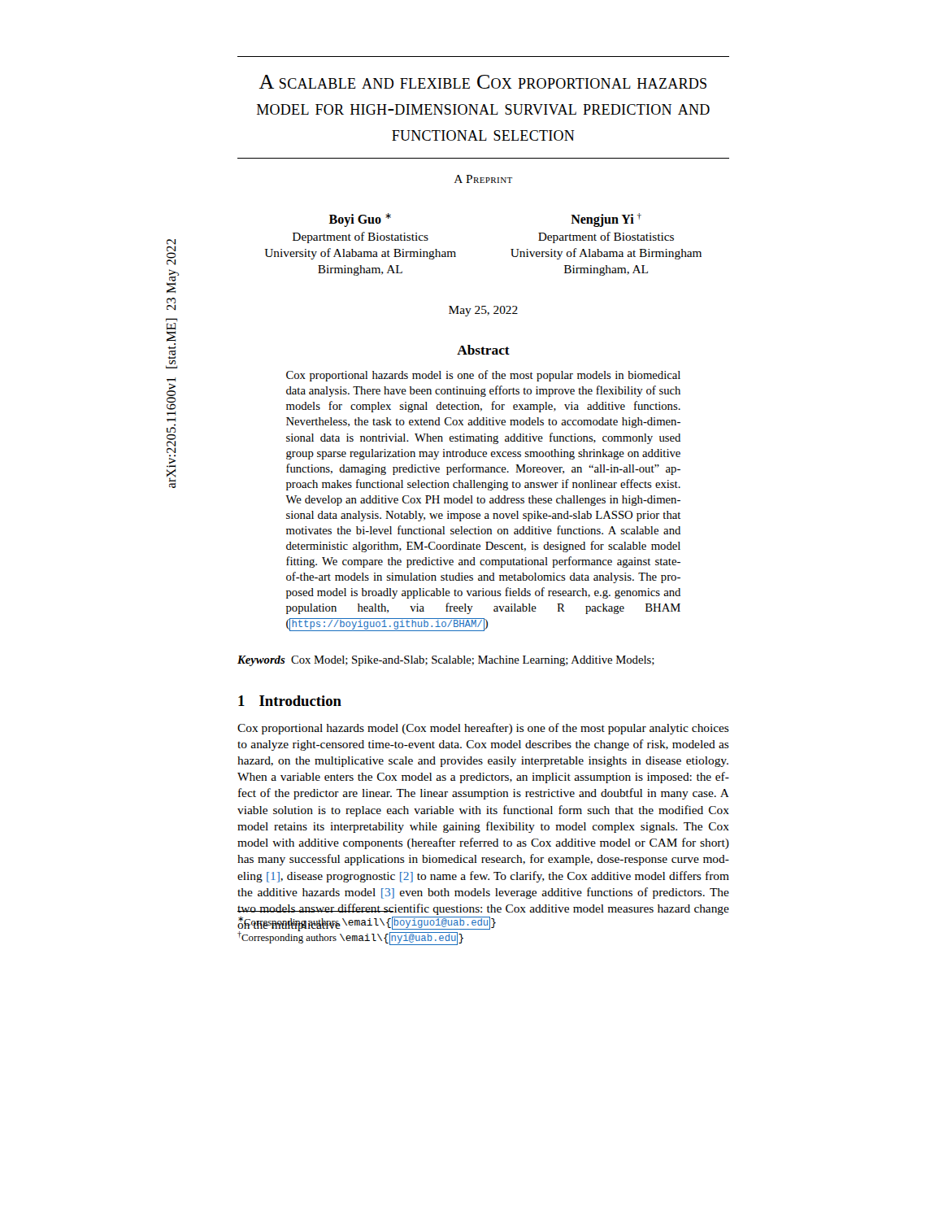arXiv:2205.11600v1 [stat.ME] 23 May 2022
A scalable and flexible Cox proportional hazards
model for high-dimensional survival prediction and
functional selection
A Preprint
| Boyi Guo ∗ Department of Biostatistics University of Alabama at Birmingham Birmingham, AL | Nengjun Yi † Department of Biostatistics University of Alabama at Birmingham Birmingham, AL |
May 25, 2022
Abstract
Cox proportional hazards model is one of the most popular models in biomedical data analysis. There have been continuing efforts to improve the flexibility of such models for complex signal detection, for example, via additive functions. Nevertheless, the task to extend Cox additive models to accomodate high-dimensional data is nontrivial. When estimating additive functions, commonly used group sparse regularization may introduce excess smoothing shrinkage on additive functions, damaging predictive performance. Moreover, an “all-in-all-out” approach makes functional selection challenging to answer if nonlinear effects exist. We develop an additive Cox PH model to address these challenges in high-dimensional data analysis. Notably, we impose a novel spike-and-slab LASSO prior that motivates the bi-level functional selection on additive functions. A scalable and deterministic algorithm, EM-Coordinate Descent, is designed for scalable model fitting. We compare the predictive and computational performance against state-of-the-art models in simulation studies and metabolomics data analysis. The proposed model is broadly applicable to various fields of research, e.g. genomics and population health, via freely available R package BHAM (https://boyiguo1.github.io/BHAM/)
Keywords Cox Model; Spike-and-Slab; Scalable; Machine Learning; Additive Models;
1 Introduction
Cox proportional hazards model (Cox model hereafter) is one of the most popular analytic choices to analyze right-censored time-to-event data. Cox model describes the change of risk, modeled as hazard, on the multiplicative scale and provides easily interpretable insights in disease etiology. When a variable enters the Cox model as a predictors, an implicit assumption is imposed: the effect of the predictor are linear. The linear assumption is restrictive and doubtful in many case. A viable solution is to replace each variable with its functional form such that the modified Cox model retains its interpretability while gaining flexibility to model complex signals. The Cox model with additive components (hereafter referred to as Cox additive model or CAM for short) has many successful applications in biomedical research, for example, dose-response curve modeling [1], disease progrognostic [2] to name a few. To clarify, the Cox additive model differs from the additive hazards model [3] even both models leverage additive functions of predictors. The two models answer different scientific questions: the Cox additive model measures hazard change on the multiplicative
∗Corresponding authors \email\{boyiguo1@uab.edu}
†Corresponding authors \email\{nyi@uab.edu}